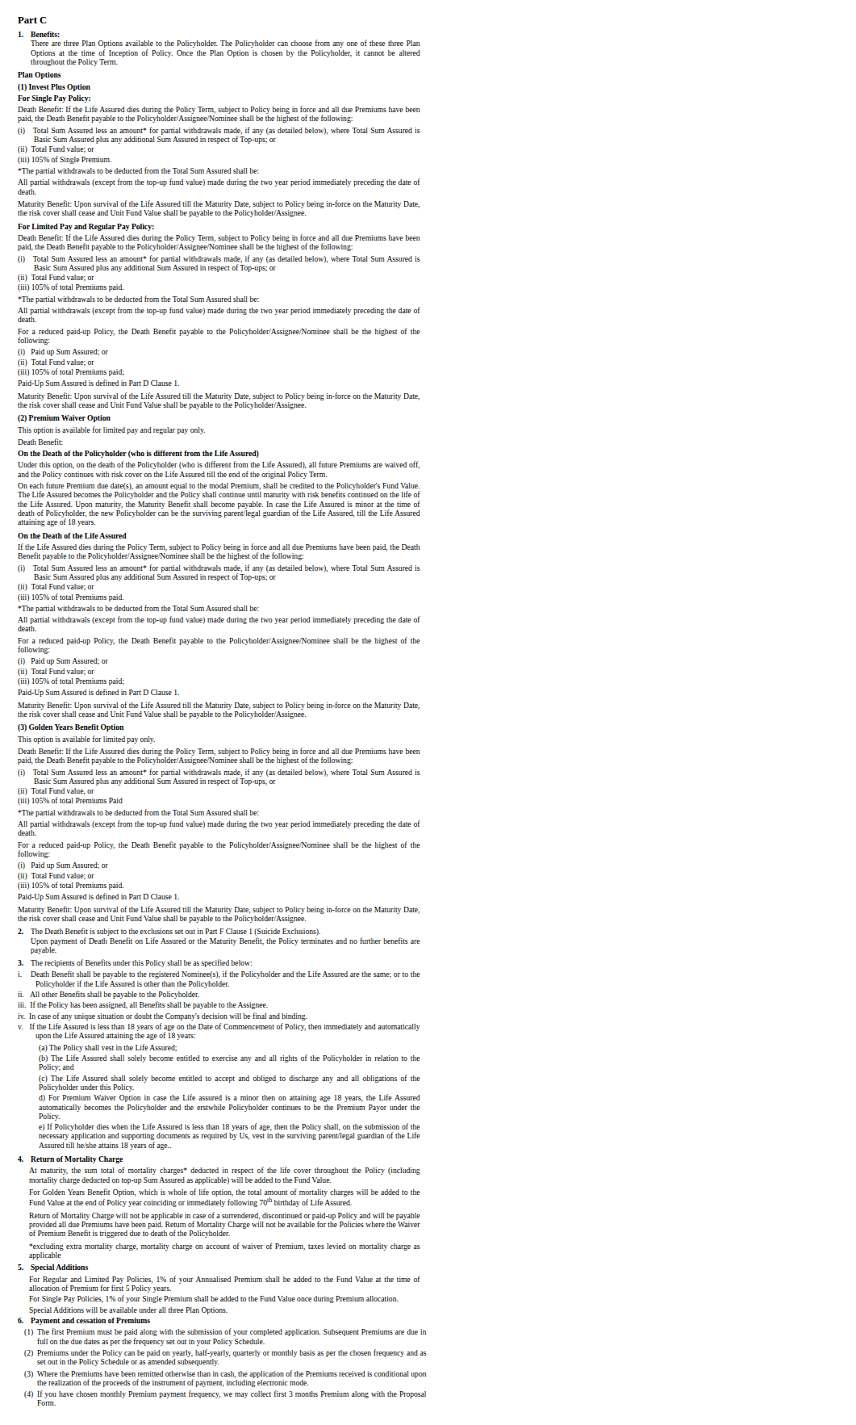Part C
1.
Benefits:
There are three Plan Options available to the Policyholder. The Policyholder can choose from any one of these three Plan Options at the time of Inception of Policy. Once the Plan Option is chosen by the Policyholder, it cannot be altered throughout the Policy Term.
Plan Options
(1) Invest Plus Option
For Single Pay Policy:
Death Benefit: If the Life Assured dies during the Policy Term, subject to Policy being in force and all due Premiums have been paid, the Death Benefit payable to the Policyholder/Assignee/Nominee shall be the highest of the following:
(i) Total Sum Assured less an amount* for partial withdrawals made, if any (as detailed below), where Total Sum Assured is Basic Sum Assured plus any additional Sum Assured in respect of Top-ups; or
(ii) Total Fund value; or
(iii) 105% of Single Premium.
*The partial withdrawals to be deducted from the Total Sum Assured shall be:
All partial withdrawals (except from the top-up fund value) made during the two year period immediately preceding the date of death.
Maturity Benefit: Upon survival of the Life Assured till the Maturity Date, subject to Policy being in-force on the Maturity Date, the risk cover shall cease and Unit Fund Value shall be payable to the Policyholder/Assignee.
For Limited Pay and Regular Pay Policy:
Death Benefit: If the Life Assured dies during the Policy Term, subject to Policy being in force and all due Premiums have been paid, the Death Benefit payable to the Policyholder/Assignee/Nominee shall be the highest of the following:
(i) Total Sum Assured less an amount* for partial withdrawals made, if any (as detailed below), where Total Sum Assured is Basic Sum Assured plus any additional Sum Assured in respect of Top-ups; or
(ii) Total Fund value; or
(iii) 105% of total Premiums paid.
*The partial withdrawals to be deducted from the Total Sum Assured shall be:
All partial withdrawals (except from the top-up fund value) made during the two year period immediately preceding the date of death.
For a reduced paid-up Policy, the Death Benefit payable to the Policyholder/Assignee/Nominee shall be the highest of the following:
(i) Paid up Sum Assured; or
(ii) Total Fund value; or
(iii) 105% of total Premiums paid;
Paid-Up Sum Assured is defined in Part D Clause 1.
Maturity Benefit: Upon survival of the Life Assured till the Maturity Date, subject to Policy being in-force on the Maturity Date, the risk cover shall cease and Unit Fund Value shall be payable to the Policyholder/Assignee.
(2) Premium Waiver Option
This option is available for limited pay and regular pay only.
Death Benefit:
On the Death of the Policyholder (who is different from the Life Assured)
Under this option, on the death of the Policyholder (who is different from the Life Assured), all future Premiums are waived off, and the Policy continues with risk cover on the Life Assured till the end of the original Policy Term.
On each future Premium due date(s), an amount equal to the modal Premium, shall be credited to the Policyholder's Fund Value. The Life Assured becomes the Policyholder and the Policy shall continue until maturity with risk benefits continued on the life of the Life Assured. Upon maturity, the Maturity Benefit shall become payable. In case the Life Assured is minor at the time of death of Policyholder, the new Policyholder can be the surviving parent/legal guardian of the Life Assured, till the Life Assured attaining age of 18 years.
On the Death of the Life Assured
If the Life Assured dies during the Policy Term, subject to Policy being in force and all due Premiums have been paid, the Death Benefit payable to the Policyholder/Assignee/Nominee shall be the highest of the following:
(i) Total Sum Assured less an amount* for partial withdrawals made, if any (as detailed below), where Total Sum Assured is Basic Sum Assured plus any additional Sum Assured in respect of Top-ups; or
(ii) Total Fund value; or
(iii) 105% of total Premiums paid.
*The partial withdrawals to be deducted from the Total Sum Assured shall be:
All partial withdrawals (except from the top-up fund value) made during the two year period immediately preceding the date of death.
For a reduced paid-up Policy, the Death Benefit payable to the Policyholder/Assignee/Nominee shall be the highest of the following:
(i) Paid up Sum Assured; or
(ii) Total Fund value; or
(iii) 105% of total Premiums paid;
Paid-Up Sum Assured is defined in Part D Clause 1.
Maturity Benefit: Upon survival of the Life Assured till the Maturity Date, subject to Policy being in-force on the Maturity Date, the risk cover shall cease and Unit Fund Value shall be payable to the Policyholder/Assignee.
(3) Golden Years Benefit Option
This option is available for limited pay only.
Death Benefit: If the Life Assured dies during the Policy Term, subject to Policy being in force and all due Premiums have been paid, the Death Benefit payable to the Policyholder/Assignee/Nominee shall be the highest of the following:
(i) Total Sum Assured less an amount* for partial withdrawals made, if any (as detailed below), where Total Sum Assured is Basic Sum Assured plus any additional Sum Assured in respect of Top-ups, or
(ii) Total Fund value, or
(iii) 105% of total Premiums Paid
*The partial withdrawals to be deducted from the Total Sum Assured shall be:
All partial withdrawals (except from the top-up fund value) made during the two year period immediately preceding the date of death.
For a reduced paid-up Policy, the Death Benefit payable to the Policyholder/Assignee/Nominee shall be the highest of the following:
(i) Paid up Sum Assured; or
(ii) Total Fund value; or
(iii) 105% of total Premiums paid.
Paid-Up Sum Assured is defined in Part D Clause 1.
Maturity Benefit: Upon survival of the Life Assured till the Maturity Date, subject to Policy being in-force on the Maturity Date, the risk cover shall cease and Unit Fund Value shall be payable to the Policyholder/Assignee.
2.
The Death Benefit is subject to the exclusions set out in Part F Clause 1 (Suicide Exclusions).
Upon payment of Death Benefit on Life Assured or the Maturity Benefit, the Policy terminates and no further benefits are payable.
3.
The recipients of Benefits under this Policy shall be as specified below:
i. Death Benefit shall be payable to the registered Nominee(s), if the Policyholder and the Life Assured are the same; or to the Policyholder if the Life Assured is other than the Policyholder.
ii. All other Benefits shall be payable to the Policyholder.
iii. If the Policy has been assigned, all Benefits shall be payable to the Assignee.
iv. In case of any unique situation or doubt the Company's decision will be final and binding.
v. If the Life Assured is less than 18 years of age on the Date of Commencement of Policy, then immediately and automatically upon the Life Assured attaining the age of 18 years:
(a) The Policy shall vest in the Life Assured;
(b) The Life Assured shall solely become entitled to exercise any and all rights of the Policyholder in relation to the Policy; and
(c) The Life Assured shall solely become entitled to accept and obliged to discharge any and all obligations of the Policyholder under this Policy.
d) For Premium Waiver Option in case the Life assured is a minor then on attaining age 18 years, the Life Assured automatically becomes the Policyholder and the erstwhile Policyholder continues to be the Premium Payor under the Policy.
e) If Policyholder dies when the Life Assured is less than 18 years of age, then the Policy shall, on the submission of the necessary application and supporting documents as required by Us, vest in the surviving parent/legal guardian of the Life Assured till he/she attains 18 years of age..
4.
Return of Mortality Charge
At maturity, the sum total of mortality charges* deducted in respect of the life cover throughout the Policy (including mortality charge deducted on top-up Sum Assured as applicable) will be added to the Fund Value.
For Golden Years Benefit Option, which is whole of life option, the total amount of mortality charges will be added to the Fund Value at the end of Policy year coinciding or immediately following 70th birthday of Life Assured.
Return of Mortality Charge will not be applicable in case of a surrendered, discontinued or paid-up Policy and will be payable provided all due Premiums have been paid. Return of Mortality Charge will not be available for the Policies where the Waiver of Premium Benefit is triggered due to death of the Policyholder.
*excluding extra mortality charge, mortality charge on account of waiver of Premium, taxes levied on mortality charge as applicable
5.
Special Additions
For Regular and Limited Pay Policies, 1% of your Annualised Premium shall be added to the Fund Value at the time of allocation of Premium for first 5 Policy years.
For Single Pay Policies, 1% of your Single Premium shall be added to the Fund Value once during Premium allocation.
Special Additions will be available under all three Plan Options.
6.
Payment and cessation of Premiums
(1)
The first Premium must be paid along with the submission of your completed application. Subsequent Premiums are due in full on the due dates as per the frequency set out in your Policy Schedule.
(2)
Premiums under the Policy can be paid on yearly, half-yearly, quarterly or monthly basis as per the chosen frequency and as set out in the Policy Schedule or as amended subsequently.
(3)
Where the Premiums have been remitted otherwise than in cash, the application of the Premiums received is conditional upon the realization of the proceeds of the instrument of payment, including electronic mode.
(4)
If you have chosen monthly Premium payment frequency, we may collect first 3 months Premium along with the Proposal Form.